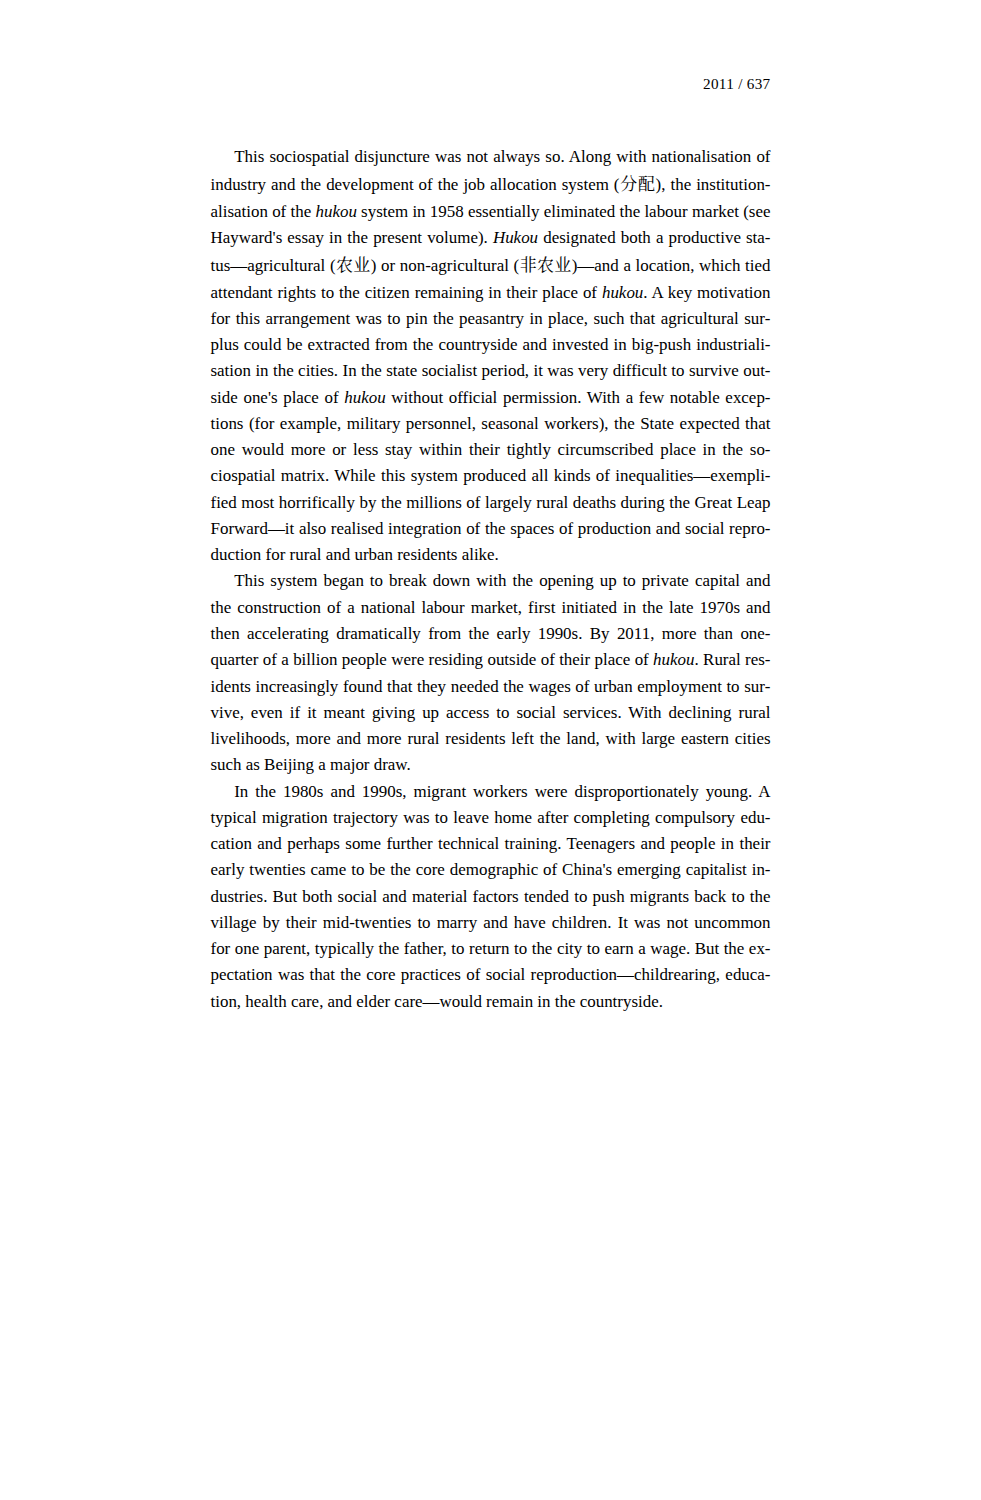2011 / 637
This sociospatial disjuncture was not always so. Along with nationalisation of industry and the development of the job allocation system (分配), the institutionalisation of the hukou system in 1958 essentially eliminated the labour market (see Hayward's essay in the present volume). Hukou designated both a productive status—agricultural (农业) or non-agricultural (非农业)—and a location, which tied attendant rights to the citizen remaining in their place of hukou. A key motivation for this arrangement was to pin the peasantry in place, such that agricultural surplus could be extracted from the countryside and invested in big-push industrialisation in the cities. In the state socialist period, it was very difficult to survive outside one's place of hukou without official permission. With a few notable exceptions (for example, military personnel, seasonal workers), the State expected that one would more or less stay within their tightly circumscribed place in the sociospatial matrix. While this system produced all kinds of inequalities—exemplified most horrifically by the millions of largely rural deaths during the Great Leap Forward—it also realised integration of the spaces of production and social reproduction for rural and urban residents alike.
This system began to break down with the opening up to private capital and the construction of a national labour market, first initiated in the late 1970s and then accelerating dramatically from the early 1990s. By 2011, more than one-quarter of a billion people were residing outside of their place of hukou. Rural residents increasingly found that they needed the wages of urban employment to survive, even if it meant giving up access to social services. With declining rural livelihoods, more and more rural residents left the land, with large eastern cities such as Beijing a major draw.
In the 1980s and 1990s, migrant workers were disproportionately young. A typical migration trajectory was to leave home after completing compulsory education and perhaps some further technical training. Teenagers and people in their early twenties came to be the core demographic of China's emerging capitalist industries. But both social and material factors tended to push migrants back to the village by their mid-twenties to marry and have children. It was not uncommon for one parent, typically the father, to return to the city to earn a wage. But the expectation was that the core practices of social reproduction—childrearing, education, health care, and elder care—would remain in the countryside.